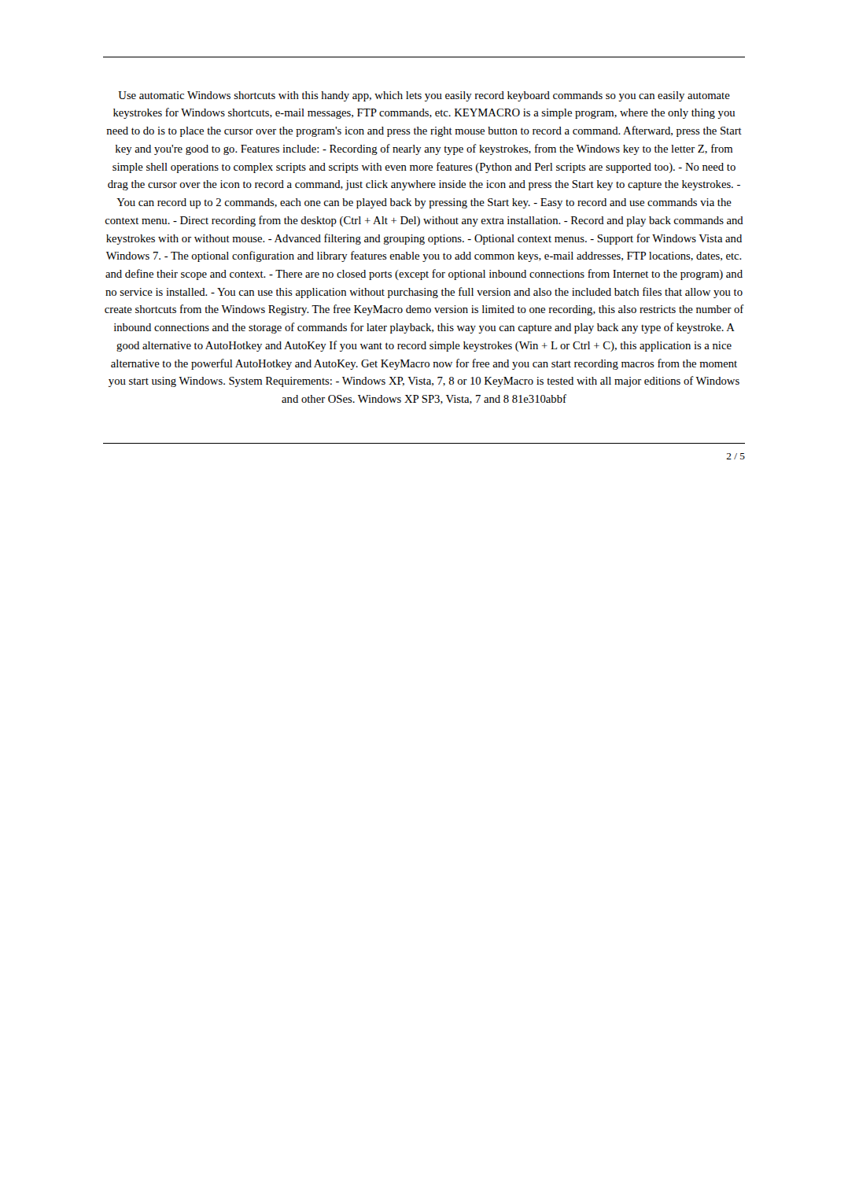Use automatic Windows shortcuts with this handy app, which lets you easily record keyboard commands so you can easily automate keystrokes for Windows shortcuts, e-mail messages, FTP commands, etc. KEYMACRO is a simple program, where the only thing you need to do is to place the cursor over the program's icon and press the right mouse button to record a command. Afterward, press the Start key and you're good to go. Features include: - Recording of nearly any type of keystrokes, from the Windows key to the letter Z, from simple shell operations to complex scripts and scripts with even more features (Python and Perl scripts are supported too). - No need to drag the cursor over the icon to record a command, just click anywhere inside the icon and press the Start key to capture the keystrokes. - You can record up to 2 commands, each one can be played back by pressing the Start key. - Easy to record and use commands via the context menu. - Direct recording from the desktop (Ctrl + Alt + Del) without any extra installation. - Record and play back commands and keystrokes with or without mouse. - Advanced filtering and grouping options. - Optional context menus. - Support for Windows Vista and Windows 7. - The optional configuration and library features enable you to add common keys, e-mail addresses, FTP locations, dates, etc. and define their scope and context. - There are no closed ports (except for optional inbound connections from Internet to the program) and no service is installed. - You can use this application without purchasing the full version and also the included batch files that allow you to create shortcuts from the Windows Registry. The free KeyMacro demo version is limited to one recording, this also restricts the number of inbound connections and the storage of commands for later playback, this way you can capture and play back any type of keystroke. A good alternative to AutoHotkey and AutoKey If you want to record simple keystrokes (Win + L or Ctrl + C), this application is a nice alternative to the powerful AutoHotkey and AutoKey. Get KeyMacro now for free and you can start recording macros from the moment you start using Windows. System Requirements: - Windows XP, Vista, 7, 8 or 10 KeyMacro is tested with all major editions of Windows and other OSes. Windows XP SP3, Vista, 7 and 8 81e310abbf
2 / 5